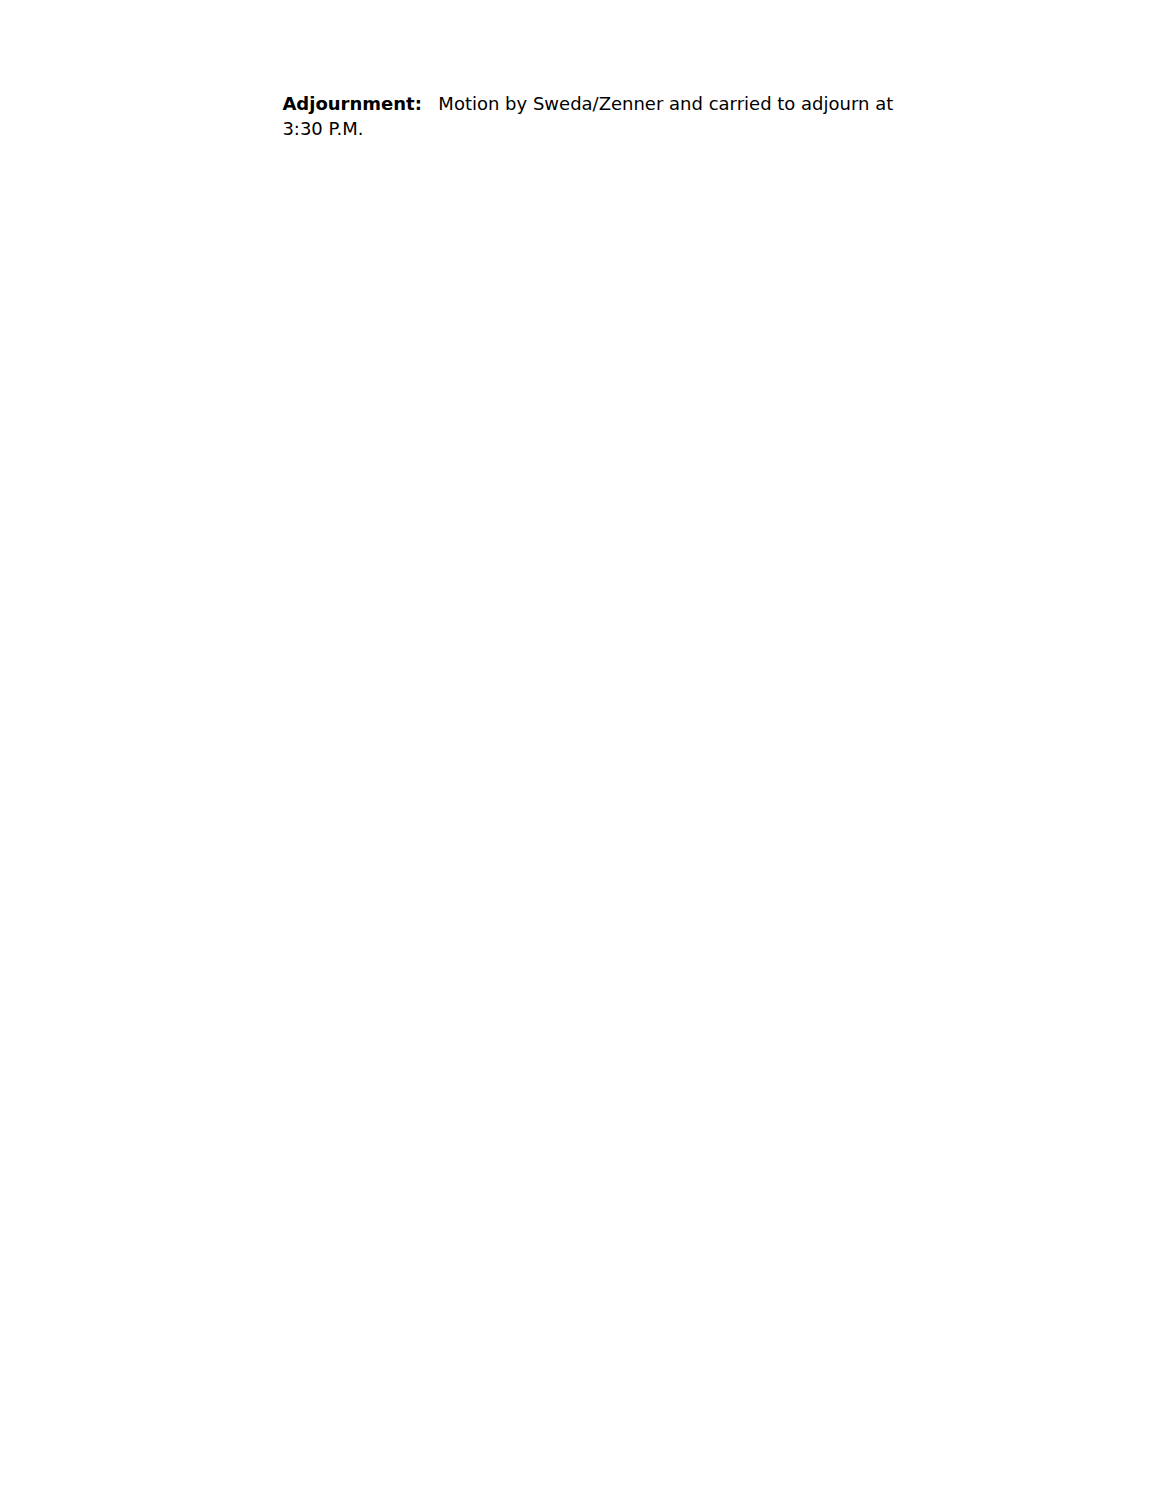Adjournment: Motion by Sweda/Zenner and carried to adjourn at 3:30 P.M.